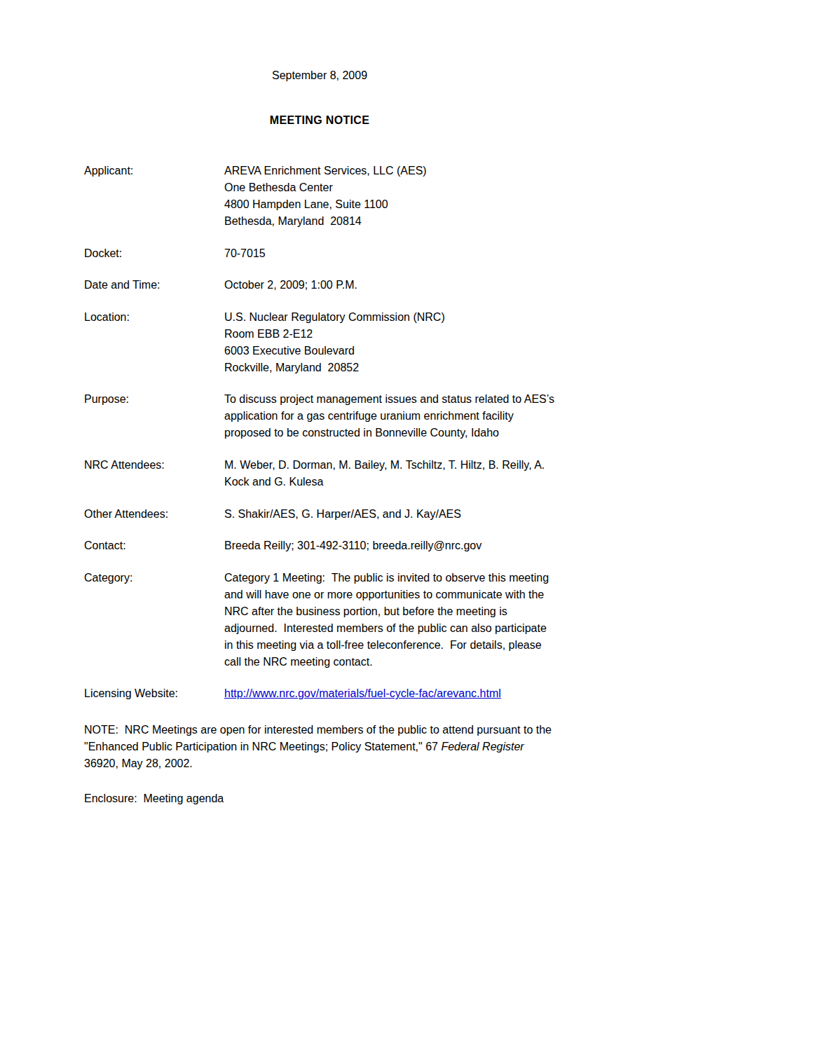September 8, 2009
MEETING NOTICE
| Applicant: | AREVA Enrichment Services, LLC (AES) One Bethesda Center 4800 Hampden Lane, Suite 1100 Bethesda, Maryland 20814 |
| Docket: | 70-7015 |
| Date and Time: | October 2, 2009; 1:00 P.M. |
| Location: | U.S. Nuclear Regulatory Commission (NRC) Room EBB 2-E12 6003 Executive Boulevard Rockville, Maryland 20852 |
| Purpose: | To discuss project management issues and status related to AES’s application for a gas centrifuge uranium enrichment facility proposed to be constructed in Bonneville County, Idaho |
| NRC Attendees: | M. Weber, D. Dorman, M. Bailey, M. Tschiltz, T. Hiltz, B. Reilly, A. Kock and G. Kulesa |
| Other Attendees: | S. Shakir/AES, G. Harper/AES, and J. Kay/AES |
| Contact: | Breeda Reilly; 301-492-3110; breeda.reilly@nrc.gov |
| Category: | Category 1 Meeting: The public is invited to observe this meeting and will have one or more opportunities to communicate with the NRC after the business portion, but before the meeting is adjourned. Interested members of the public can also participate in this meeting via a toll-free teleconference. For details, please call the NRC meeting contact. |
| Licensing Website: | http://www.nrc.gov/materials/fuel-cycle-fac/arevanc.html |
NOTE: NRC Meetings are open for interested members of the public to attend pursuant to the "Enhanced Public Participation in NRC Meetings; Policy Statement," 67 Federal Register 36920, May 28, 2002.
Enclosure: Meeting agenda